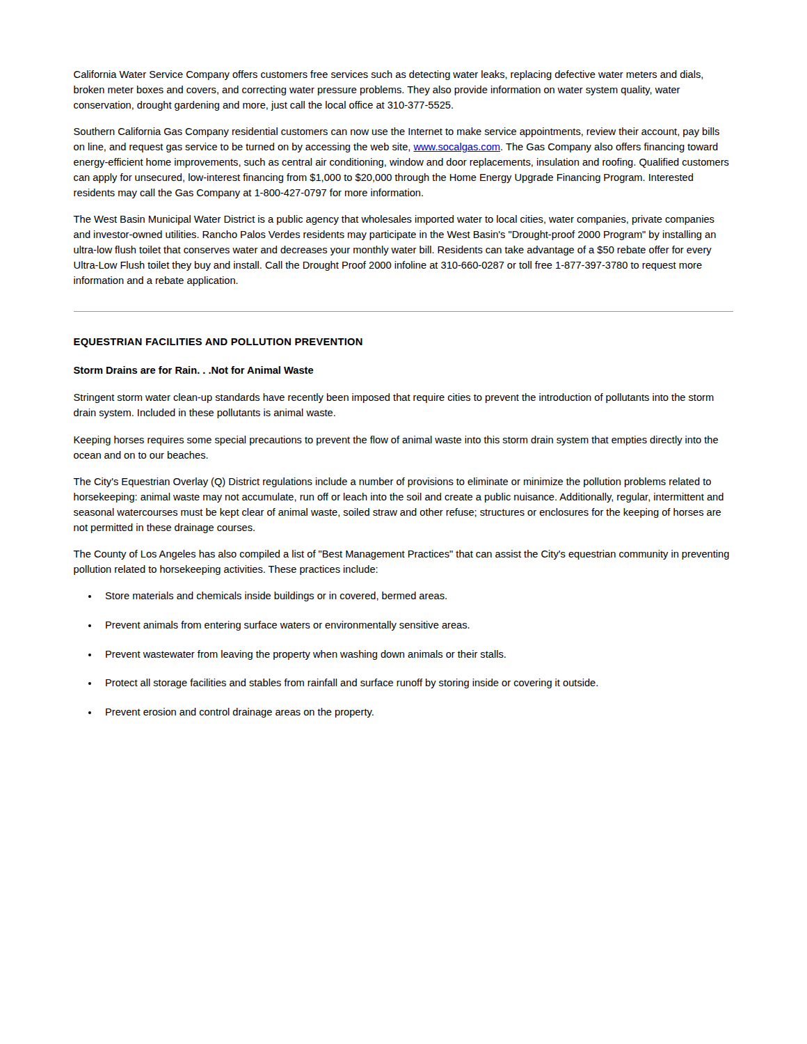California Water Service Company offers customers free services such as detecting water leaks, replacing defective water meters and dials, broken meter boxes and covers, and correcting water pressure problems. They also provide information on water system quality, water conservation, drought gardening and more, just call the local office at 310-377-5525.
Southern California Gas Company residential customers can now use the Internet to make service appointments, review their account, pay bills on line, and request gas service to be turned on by accessing the web site, www.socalgas.com. The Gas Company also offers financing toward energy-efficient home improvements, such as central air conditioning, window and door replacements, insulation and roofing. Qualified customers can apply for unsecured, low-interest financing from $1,000 to $20,000 through the Home Energy Upgrade Financing Program. Interested residents may call the Gas Company at 1-800-427-0797 for more information.
The West Basin Municipal Water District is a public agency that wholesales imported water to local cities, water companies, private companies and investor-owned utilities. Rancho Palos Verdes residents may participate in the West Basin's "Drought-proof 2000 Program" by installing an ultra-low flush toilet that conserves water and decreases your monthly water bill. Residents can take advantage of a $50 rebate offer for every Ultra-Low Flush toilet they buy and install. Call the Drought Proof 2000 infoline at 310-660-0287 or toll free 1-877-397-3780 to request more information and a rebate application.
EQUESTRIAN FACILITIES AND POLLUTION PREVENTION
Storm Drains are for Rain. . .Not for Animal Waste
Stringent storm water clean-up standards have recently been imposed that require cities to prevent the introduction of pollutants into the storm drain system. Included in these pollutants is animal waste.
Keeping horses requires some special precautions to prevent the flow of animal waste into this storm drain system that empties directly into the ocean and on to our beaches.
The City's Equestrian Overlay (Q) District regulations include a number of provisions to eliminate or minimize the pollution problems related to horsekeeping: animal waste may not accumulate, run off or leach into the soil and create a public nuisance. Additionally, regular, intermittent and seasonal watercourses must be kept clear of animal waste, soiled straw and other refuse; structures or enclosures for the keeping of horses are not permitted in these drainage courses.
The County of Los Angeles has also compiled a list of "Best Management Practices" that can assist the City's equestrian community in preventing pollution related to horsekeeping activities. These practices include:
Store materials and chemicals inside buildings or in covered, bermed areas.
Prevent animals from entering surface waters or environmentally sensitive areas.
Prevent wastewater from leaving the property when washing down animals or their stalls.
Protect all storage facilities and stables from rainfall and surface runoff by storing inside or covering it outside.
Prevent erosion and control drainage areas on the property.